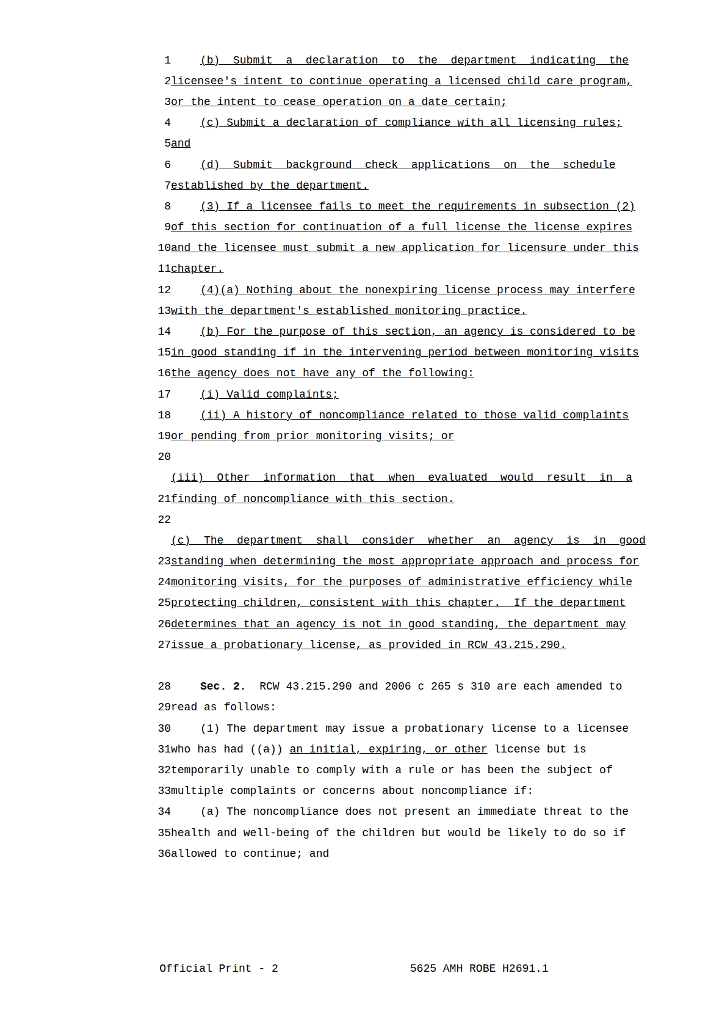| 1 | (b) Submit a declaration to the department indicating the |
| 2 | licensee's intent to continue operating a licensed child care program, |
| 3 | or the intent to cease operation on a date certain; |
| 4 | (c) Submit a declaration of compliance with all licensing rules; |
| 5 | and |
| 6 | (d) Submit background check applications on the schedule |
| 7 | established by the department. |
| 8 | (3) If a licensee fails to meet the requirements in subsection (2) |
| 9 | of this section for continuation of a full license the license expires |
| 10 | and the licensee must submit a new application for licensure under this |
| 11 | chapter. |
| 12 | (4)(a) Nothing about the nonexpiring license process may interfere |
| 13 | with the department's established monitoring practice. |
| 14 | (b) For the purpose of this section, an agency is considered to be |
| 15 | in good standing if in the intervening period between monitoring visits |
| 16 | the agency does not have any of the following: |
| 17 | (i) Valid complaints; |
| 18 | (ii) A history of noncompliance related to those valid complaints |
| 19 | or pending from prior monitoring visits; or |
| 20 | (iii) Other information that when evaluated would result in a |
| 21 | finding of noncompliance with this section. |
| 22 | (c) The department shall consider whether an agency is in good |
| 23 | standing when determining the most appropriate approach and process for |
| 24 | monitoring visits, for the purposes of administrative efficiency while |
| 25 | protecting children, consistent with this chapter. If the department |
| 26 | determines that an agency is not in good standing, the department may |
| 27 | issue a probationary license, as provided in RCW 43.215.290. |
| 28 | Sec. 2. RCW 43.215.290 and 2006 c 265 s 310 are each amended to |
| 29 | read as follows: |
| 30 | (1) The department may issue a probationary license to a licensee |
| 31 | who has had (( a )) an initial, expiring, or other license but is |
| 32 | temporarily unable to comply with a rule or has been the subject of |
| 33 | multiple complaints or concerns about noncompliance if: |
| 34 | (a) The noncompliance does not present an immediate threat to the |
| 35 | health and well-being of the children but would be likely to do so if |
| 36 | allowed to continue; and |
Official Print - 2 5625 AMH ROBE H2691.1